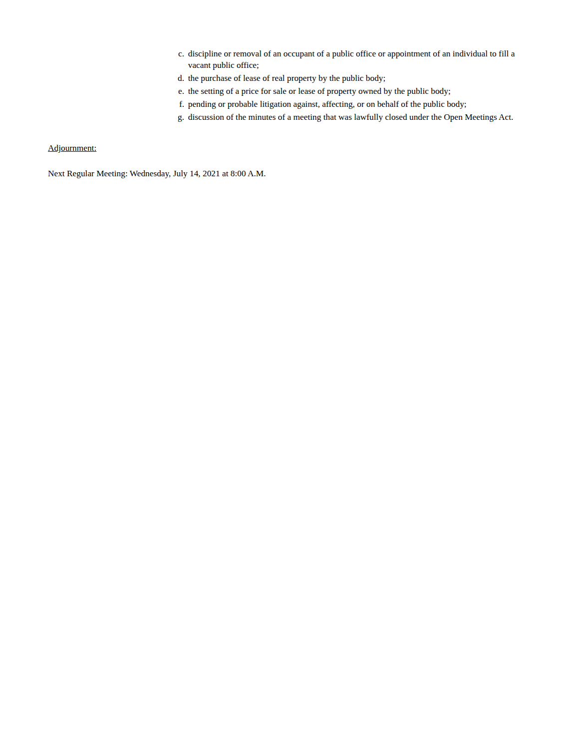discipline or removal of an occupant of a public office or appointment of an individual to fill a vacant public office;
the purchase of lease of real property by the public body;
the setting of a price for sale or lease of property owned by the public body;
pending or probable litigation against, affecting, or on behalf of the public body;
discussion of the minutes of a meeting that was lawfully closed under the Open Meetings Act.
Adjournment:
Next Regular Meeting: Wednesday, July 14, 2021 at 8:00 A.M.